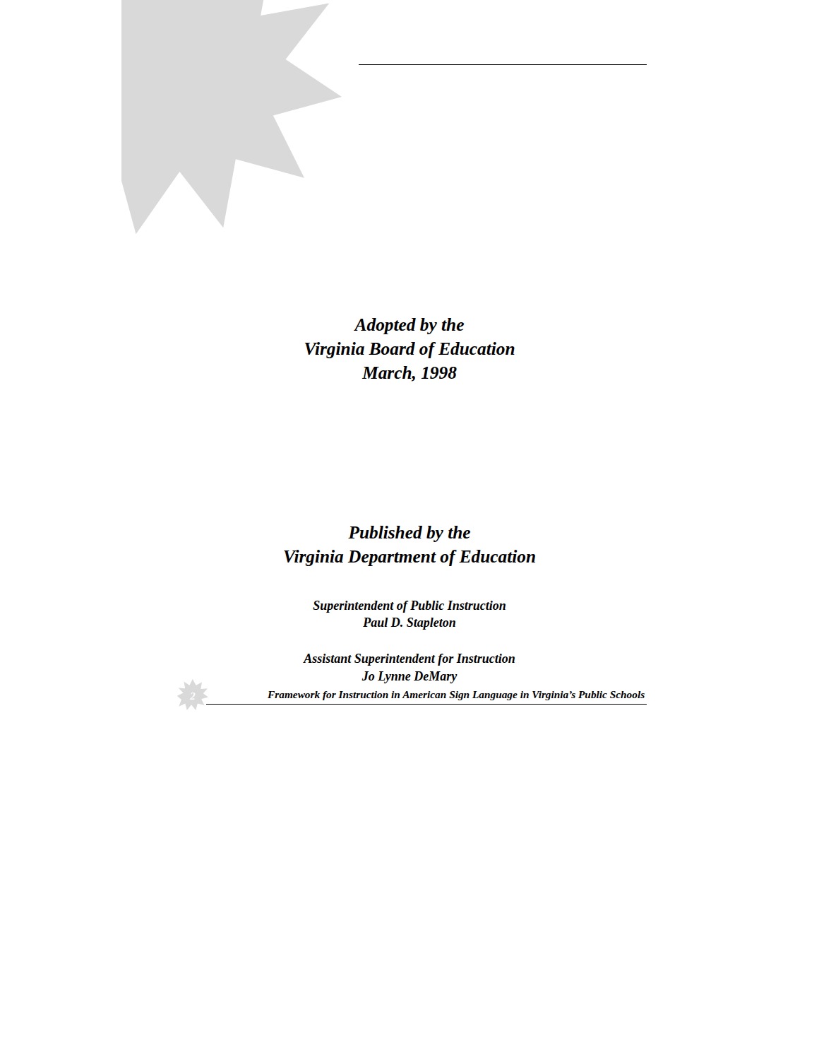Adopted by the
Virginia Board of Education
March, 1998
Published by the
Virginia Department of Education
Superintendent of Public Instruction
Paul D. Stapleton
Assistant Superintendent for Instruction
Jo Lynne DeMary
Framework for Instruction in American Sign Language in Virginia’s Public Schools
2